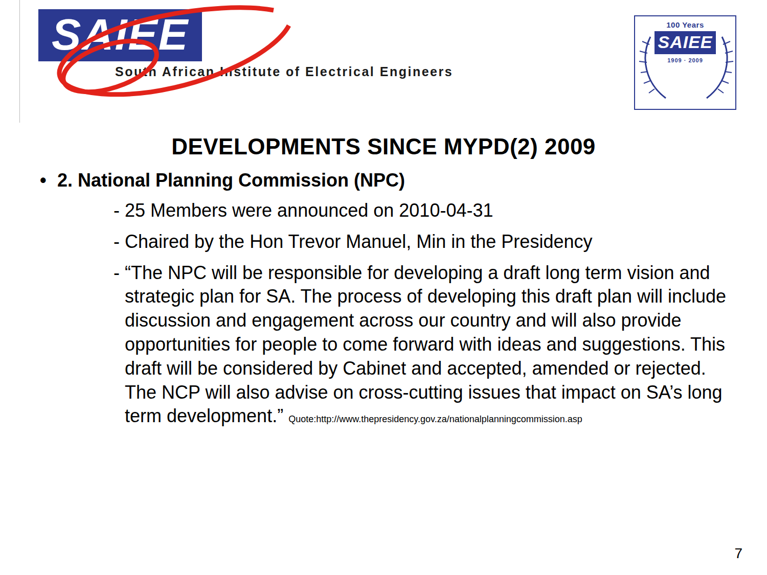SAIEE
South African Institute of Electrical Engineers
100 Years
SAIEE
1909 · 2009
DEVELOPMENTS SINCE MYPD(2) 2009
2. National Planning Commission (NPC)
- 25 Members were announced on 2010-04-31
- Chaired by the Hon Trevor Manuel, Min in the Presidency
- “The NPC will be responsible for developing a draft long term vision and strategic plan for SA. The process of developing this draft plan will include discussion and engagement across our country and will also provide opportunities for people to come forward with ideas and suggestions. This draft will be considered by Cabinet and accepted, amended or rejected. The NCP will also advise on cross-cutting issues that impact on SA’s long term development.” Quote:http://www.thepresidency.gov.za/nationalplanningcommission.asp
7